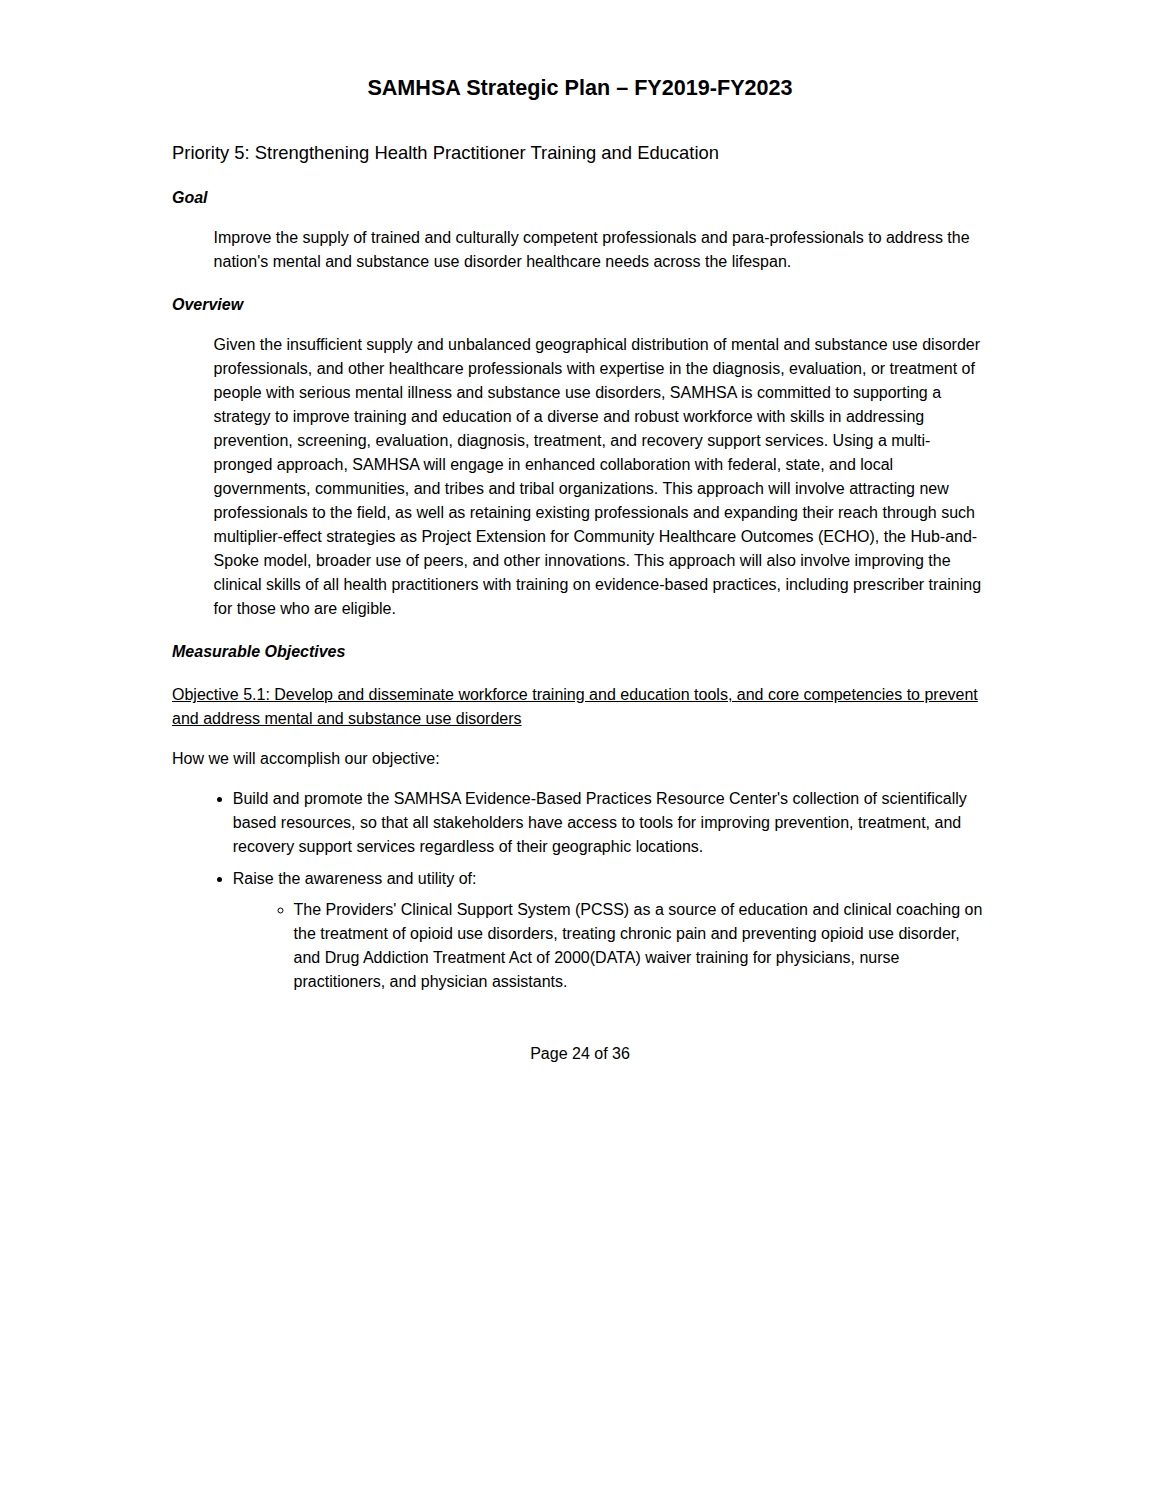SAMHSA Strategic Plan – FY2019-FY2023
Priority 5: Strengthening Health Practitioner Training and Education
Goal
Improve the supply of trained and culturally competent professionals and para-professionals to address the nation's mental and substance use disorder healthcare needs across the lifespan.
Overview
Given the insufficient supply and unbalanced geographical distribution of mental and substance use disorder professionals, and other healthcare professionals with expertise in the diagnosis, evaluation, or treatment of people with serious mental illness and substance use disorders, SAMHSA is committed to supporting a strategy to improve training and education of a diverse and robust workforce with skills in addressing prevention, screening, evaluation, diagnosis, treatment, and recovery support services. Using a multi-pronged approach, SAMHSA will engage in enhanced collaboration with federal, state, and local governments, communities, and tribes and tribal organizations. This approach will involve attracting new professionals to the field, as well as retaining existing professionals and expanding their reach through such multiplier-effect strategies as Project Extension for Community Healthcare Outcomes (ECHO), the Hub-and-Spoke model, broader use of peers, and other innovations. This approach will also involve improving the clinical skills of all health practitioners with training on evidence-based practices, including prescriber training for those who are eligible.
Measurable Objectives
Objective 5.1: Develop and disseminate workforce training and education tools, and core competencies to prevent and address mental and substance use disorders
How we will accomplish our objective:
Build and promote the SAMHSA Evidence-Based Practices Resource Center's collection of scientifically based resources, so that all stakeholders have access to tools for improving prevention, treatment, and recovery support services regardless of their geographic locations.
Raise the awareness and utility of:
The Providers' Clinical Support System (PCSS) as a source of education and clinical coaching on the treatment of opioid use disorders, treating chronic pain and preventing opioid use disorder, and Drug Addiction Treatment Act of 2000(DATA) waiver training for physicians, nurse practitioners, and physician assistants.
Page 24 of 36